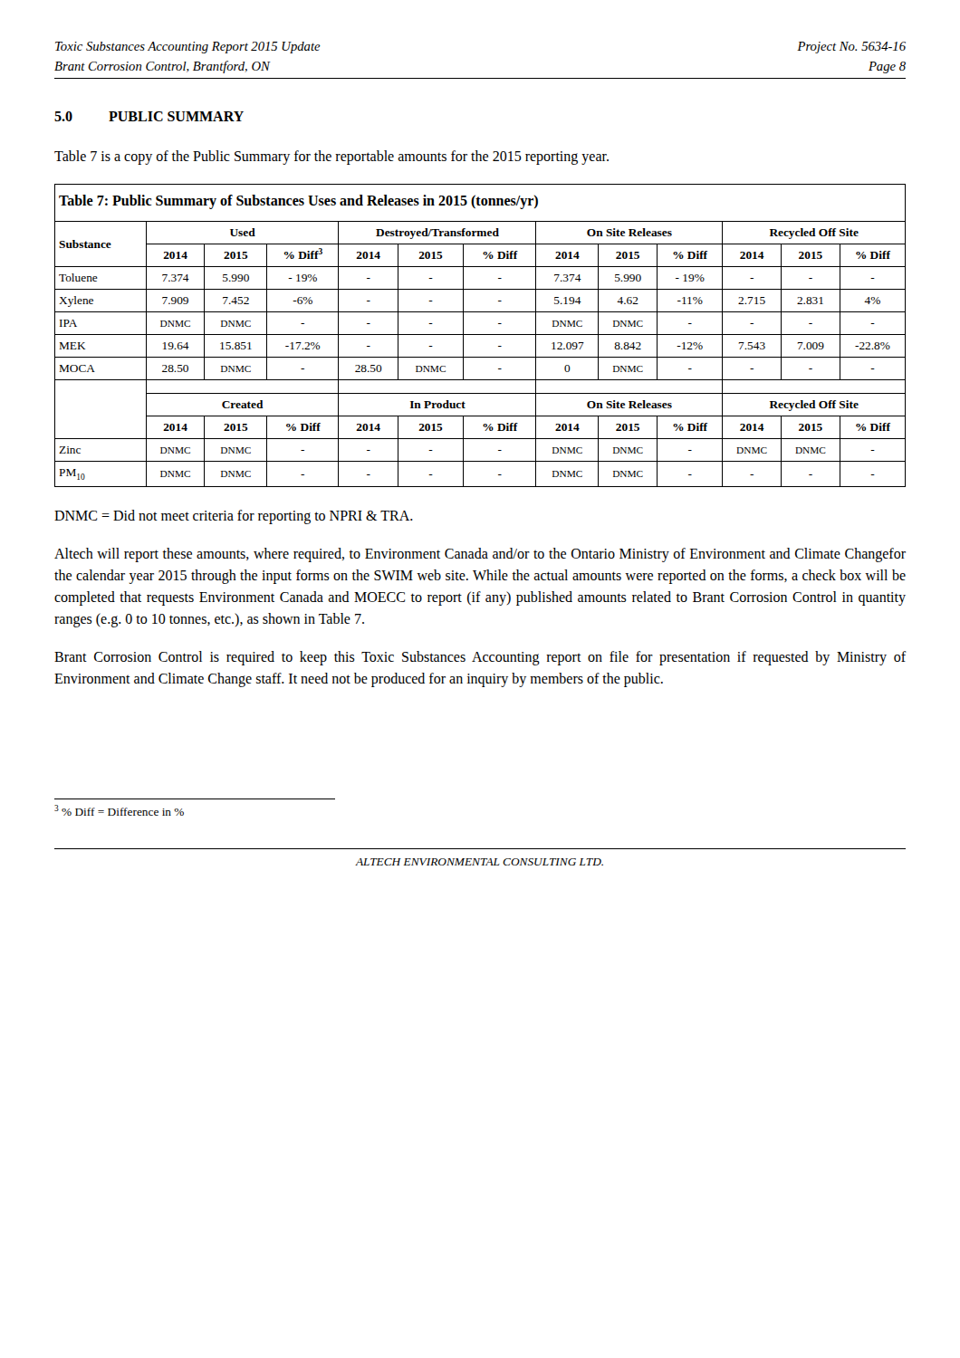Toxic Substances Accounting Report 2015 Update
Brant Corrosion Control, Brantford, ON
Project No. 5634-16
Page 8
5.0 PUBLIC SUMMARY
Table 7 is a copy of the Public Summary for the reportable amounts for the 2015 reporting year.
Table 7: Public Summary of Substances Uses and Releases in 2015 (tonnes/yr)
| Substance | Used | Destroyed/Transformed | On Site Releases | Recycled Off Site |
| --- | --- | --- | --- | --- |
| 2014 | 2015 | % Diff 3 | 2014 | 2015 | % Diff | 2014 | 2015 | % Diff | 2014 | 2015 | % Diff |
| Toluene | 7.374 | 5.990 | - 19% | - | - | - | 7.374 | 5.990 | - 19% | - | - | - |
| Xylene | 7.909 | 7.452 | -6% | - | - | - | 5.194 | 4.62 | -11% | 2.715 | 2.831 | 4% |
| IPA | DNMC | DNMC | - | - | - | - | DNMC | DNMC | - | - | - | - |
| MEK | 19.64 | 15.851 | -17.2% | - | - | - | 12.097 | 8.842 | -12% | 7.543 | 7.009 | -22.8% |
| MOCA | 28.50 | DNMC | - | 28.50 | DNMC | - | 0 | DNMC | - | - | - | - |
| | Created | In Product | On Site Releases | Recycled Off Site |
| | 2014 | 2015 | % Diff | 2014 | 2015 | % Diff | 2014 | 2015 | % Diff | 2014 | 2015 | % Diff |
| Zinc | DNMC | DNMC | - | - | - | - | DNMC | DNMC | - | DNMC | DNMC | - |
| PM 10 | DNMC | DNMC | - | - | - | - | DNMC | DNMC | - | - | - | - |
DNMC = Did not meet criteria for reporting to NPRI & TRA.
Altech will report these amounts, where required, to Environment Canada and/or to the Ontario Ministry of Environment and Climate Changefor the calendar year 2015 through the input forms on the SWIM web site. While the actual amounts were reported on the forms, a check box will be completed that requests Environment Canada and MOECC to report (if any) published amounts related to Brant Corrosion Control in quantity ranges (e.g. 0 to 10 tonnes, etc.), as shown in Table 7.
Brant Corrosion Control is required to keep this Toxic Substances Accounting report on file for presentation if requested by Ministry of Environment and Climate Change staff. It need not be produced for an inquiry by members of the public.
3 % Diff = Difference in %
ALTECH ENVIRONMENTAL CONSULTING LTD.